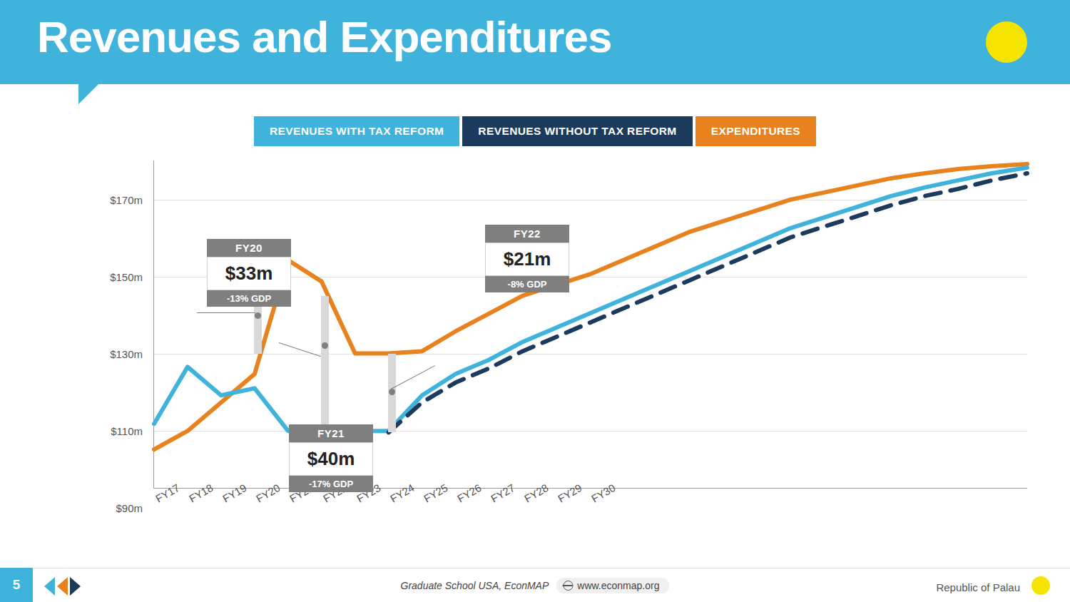Revenues and Expenditures
REVENUES WITH TAX REFORM REVENUES WITHOUT TAX REFORM EXPENDITURES
$170m
$150m
$130m
$110m
$90m
FY17 FY18 FY19 FY20 FY21 FY22 FY23 FY24 FY25 FY26 FY27 FY28 FY29 FY30
FY20
$33m
-13% GDP
FY21
$40m
-17% GDP
FY22
$21m
-8% GDP
5
Graduate School USA, EconMAP www.econmap.org
Republic of Palau